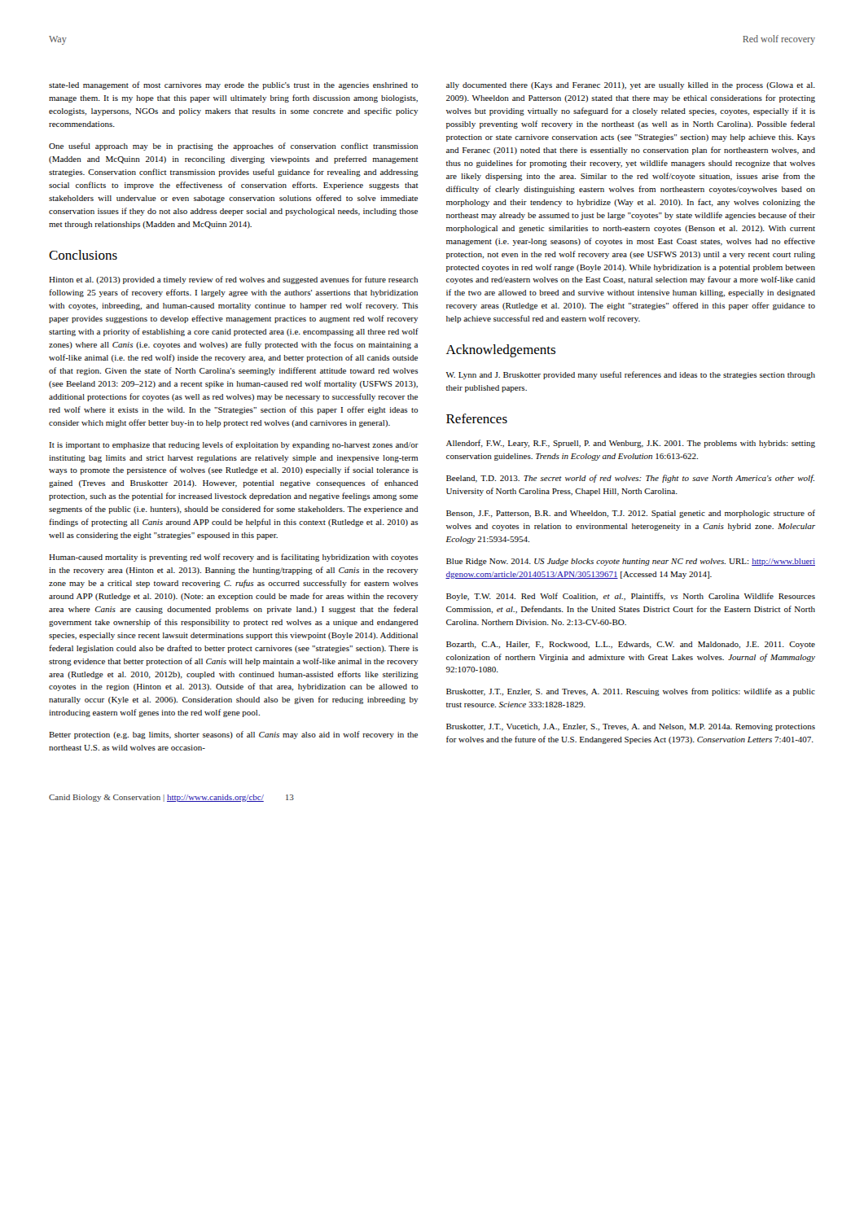Way
Red wolf recovery
state-led management of most carnivores may erode the public's trust in the agencies enshrined to manage them. It is my hope that this paper will ultimately bring forth discussion among biologists, ecologists, laypersons, NGOs and policy makers that results in some concrete and specific policy recommendations.
One useful approach may be in practising the approaches of conservation conflict transmission (Madden and McQuinn 2014) in reconciling diverging viewpoints and preferred management strategies. Conservation conflict transmission provides useful guidance for revealing and addressing social conflicts to improve the effectiveness of conservation efforts. Experience suggests that stakeholders will undervalue or even sabotage conservation solutions offered to solve immediate conservation issues if they do not also address deeper social and psychological needs, including those met through relationships (Madden and McQuinn 2014).
Conclusions
Hinton et al. (2013) provided a timely review of red wolves and suggested avenues for future research following 25 years of recovery efforts. I largely agree with the authors' assertions that hybridization with coyotes, inbreeding, and human-caused mortality continue to hamper red wolf recovery. This paper provides suggestions to develop effective management practices to augment red wolf recovery starting with a priority of establishing a core canid protected area (i.e. encompassing all three red wolf zones) where all Canis (i.e. coyotes and wolves) are fully protected with the focus on maintaining a wolf-like animal (i.e. the red wolf) inside the recovery area, and better protection of all canids outside of that region. Given the state of North Carolina's seemingly indifferent attitude toward red wolves (see Beeland 2013: 209–212) and a recent spike in human-caused red wolf mortality (USFWS 2013), additional protections for coyotes (as well as red wolves) may be necessary to successfully recover the red wolf where it exists in the wild. In the "Strategies" section of this paper I offer eight ideas to consider which might offer better buy-in to help protect red wolves (and carnivores in general).
It is important to emphasize that reducing levels of exploitation by expanding no-harvest zones and/or instituting bag limits and strict harvest regulations are relatively simple and inexpensive long-term ways to promote the persistence of wolves (see Rutledge et al. 2010) especially if social tolerance is gained (Treves and Bruskotter 2014). However, potential negative consequences of enhanced protection, such as the potential for increased livestock depredation and negative feelings among some segments of the public (i.e. hunters), should be considered for some stakeholders. The experience and findings of protecting all Canis around APP could be helpful in this context (Rutledge et al. 2010) as well as considering the eight "strategies" espoused in this paper.
Human-caused mortality is preventing red wolf recovery and is facilitating hybridization with coyotes in the recovery area (Hinton et al. 2013). Banning the hunting/trapping of all Canis in the recovery zone may be a critical step toward recovering C. rufus as occurred successfully for eastern wolves around APP (Rutledge et al. 2010). (Note: an exception could be made for areas within the recovery area where Canis are causing documented problems on private land.) I suggest that the federal government take ownership of this responsibility to protect red wolves as a unique and endangered species, especially since recent lawsuit determinations support this viewpoint (Boyle 2014). Additional federal legislation could also be drafted to better protect carnivores (see "strategies" section). There is strong evidence that better protection of all Canis will help maintain a wolf-like animal in the recovery area (Rutledge et al. 2010, 2012b), coupled with continued human-assisted efforts like sterilizing coyotes in the region (Hinton et al. 2013). Outside of that area, hybridization can be allowed to naturally occur (Kyle et al. 2006). Consideration should also be given for reducing inbreeding by introducing eastern wolf genes into the red wolf gene pool.
Better protection (e.g. bag limits, shorter seasons) of all Canis may also aid in wolf recovery in the northeast U.S. as wild wolves are occasion-
ally documented there (Kays and Feranec 2011), yet are usually killed in the process (Glowa et al. 2009). Wheeldon and Patterson (2012) stated that there may be ethical considerations for protecting wolves but providing virtually no safeguard for a closely related species, coyotes, especially if it is possibly preventing wolf recovery in the northeast (as well as in North Carolina). Possible federal protection or state carnivore conservation acts (see "Strategies" section) may help achieve this. Kays and Feranec (2011) noted that there is essentially no conservation plan for northeastern wolves, and thus no guidelines for promoting their recovery, yet wildlife managers should recognize that wolves are likely dispersing into the area. Similar to the red wolf/coyote situation, issues arise from the difficulty of clearly distinguishing eastern wolves from northeastern coyotes/coywolves based on morphology and their tendency to hybridize (Way et al. 2010). In fact, any wolves colonizing the northeast may already be assumed to just be large "coyotes" by state wildlife agencies because of their morphological and genetic similarities to north-eastern coyotes (Benson et al. 2012). With current management (i.e. year-long seasons) of coyotes in most East Coast states, wolves had no effective protection, not even in the red wolf recovery area (see USFWS 2013) until a very recent court ruling protected coyotes in red wolf range (Boyle 2014). While hybridization is a potential problem between coyotes and red/eastern wolves on the East Coast, natural selection may favour a more wolf-like canid if the two are allowed to breed and survive without intensive human killing, especially in designated recovery areas (Rutledge et al. 2010). The eight "strategies" offered in this paper offer guidance to help achieve successful red and eastern wolf recovery.
Acknowledgements
W. Lynn and J. Bruskotter provided many useful references and ideas to the strategies section through their published papers.
References
Allendorf, F.W., Leary, R.F., Spruell, P. and Wenburg, J.K. 2001. The problems with hybrids: setting conservation guidelines. Trends in Ecology and Evolution 16:613-622.
Beeland, T.D. 2013. The secret world of red wolves: The fight to save North America's other wolf. University of North Carolina Press, Chapel Hill, North Carolina.
Benson, J.F., Patterson, B.R. and Wheeldon, T.J. 2012. Spatial genetic and morphologic structure of wolves and coyotes in relation to environmental heterogeneity in a Canis hybrid zone. Molecular Ecology 21:5934-5954.
Blue Ridge Now. 2014. US Judge blocks coyote hunting near NC red wolves. URL: http://www.blueridgenow.com/article/20140513/APN/305139671 [Accessed 14 May 2014].
Boyle, T.W. 2014. Red Wolf Coalition, et al., Plaintiffs, vs North Carolina Wildlife Resources Commission, et al., Defendants. In the United States District Court for the Eastern District of North Carolina. Northern Division. No. 2:13-CV-60-BO.
Bozarth, C.A., Hailer, F., Rockwood, L.L., Edwards, C.W. and Maldonado, J.E. 2011. Coyote colonization of northern Virginia and admixture with Great Lakes wolves. Journal of Mammalogy 92:1070-1080.
Bruskotter, J.T., Enzler, S. and Treves, A. 2011. Rescuing wolves from politics: wildlife as a public trust resource. Science 333:1828-1829.
Bruskotter, J.T., Vucetich, J.A., Enzler, S., Treves, A. and Nelson, M.P. 2014a. Removing protections for wolves and the future of the U.S. Endangered Species Act (1973). Conservation Letters 7:401-407.
Canid Biology & Conservation | http://www.canids.org/cbc/13